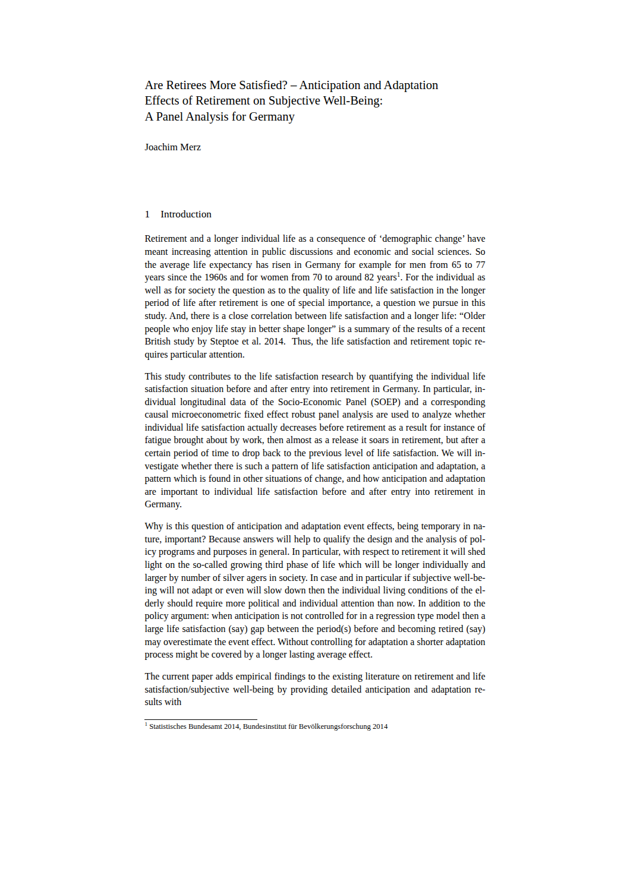Are Retirees More Satisfied? – Anticipation and Adaptation
Effects of Retirement on Subjective Well-Being:
A Panel Analysis for Germany
Joachim Merz
1 Introduction
Retirement and a longer individual life as a consequence of ‘demographic change’ have meant increasing attention in public discussions and economic and social sciences. So the average life expectancy has risen in Germany for example for men from 65 to 77 years since the 1960s and for women from 70 to around 82 years1. For the individual as well as for society the question as to the quality of life and life satisfaction in the longer period of life after retirement is one of special importance, a question we pursue in this study. And, there is a close correlation between life satisfaction and a longer life: “Older people who enjoy life stay in better shape longer” is a summary of the results of a recent British study by Steptoe et al. 2014. Thus, the life satisfaction and retirement topic requires particular attention.
This study contributes to the life satisfaction research by quantifying the individual life satisfaction situation before and after entry into retirement in Germany. In particular, individual longitudinal data of the Socio-Economic Panel (SOEP) and a corresponding causal microeconometric fixed effect robust panel analysis are used to analyze whether individual life satisfaction actually decreases before retirement as a result for instance of fatigue brought about by work, then almost as a release it soars in retirement, but after a certain period of time to drop back to the previous level of life satisfaction. We will investigate whether there is such a pattern of life satisfaction anticipation and adaptation, a pattern which is found in other situations of change, and how anticipation and adaptation are important to individual life satisfaction before and after entry into retirement in Germany.
Why is this question of anticipation and adaptation event effects, being temporary in nature, important? Because answers will help to qualify the design and the analysis of policy programs and purposes in general. In particular, with respect to retirement it will shed light on the so-called growing third phase of life which will be longer individually and larger by number of silver agers in society. In case and in particular if subjective well-being will not adapt or even will slow down then the individual living conditions of the elderly should require more political and individual attention than now. In addition to the policy argument: when anticipation is not controlled for in a regression type model then a large life satisfaction (say) gap between the period(s) before and becoming retired (say) may overestimate the event effect. Without controlling for adaptation a shorter adaptation process might be covered by a longer lasting average effect.
The current paper adds empirical findings to the existing literature on retirement and life satisfaction/subjective well-being by providing detailed anticipation and adaptation results with
1 Statistisches Bundesamt 2014, Bundesinstitut für Bevölkerungsforschung 2014